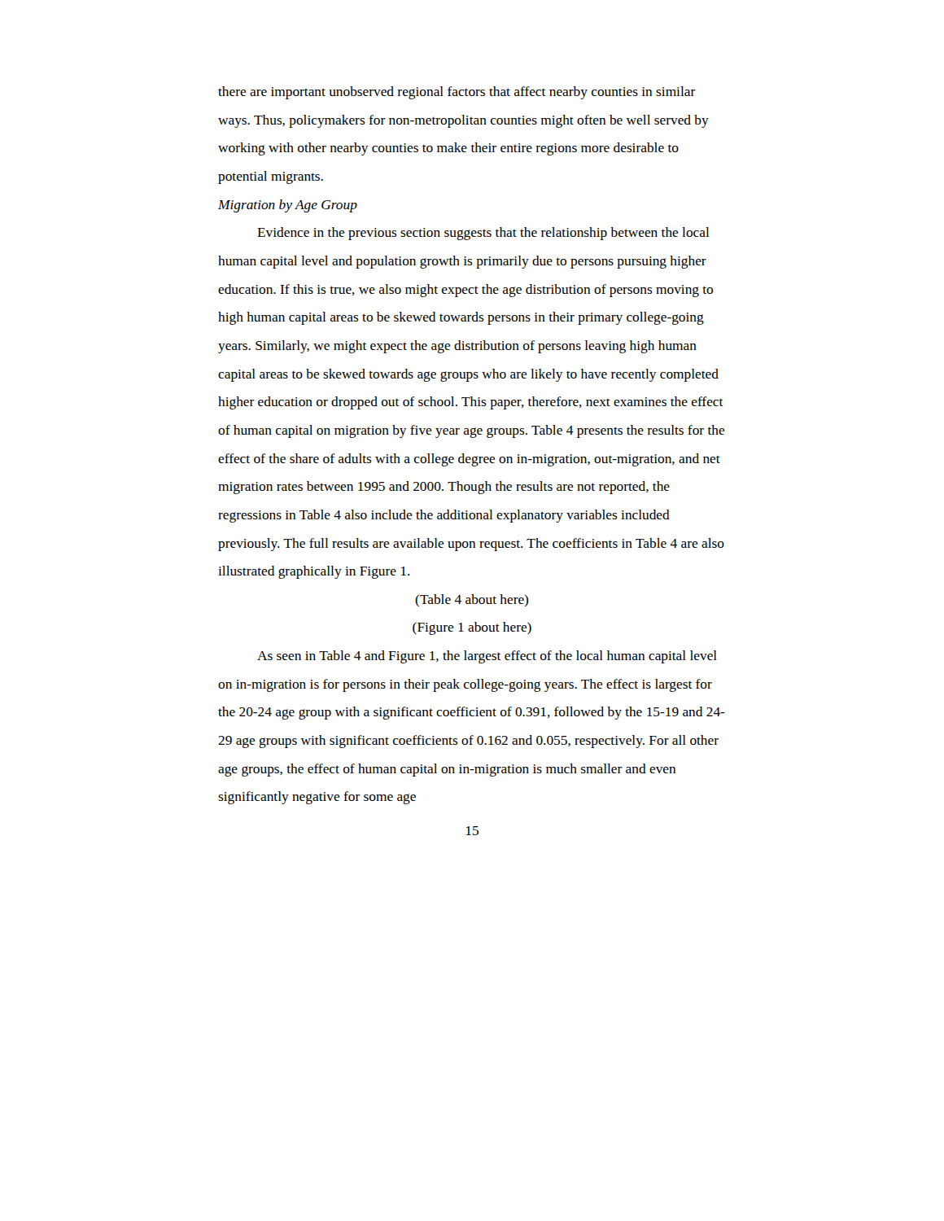there are important unobserved regional factors that affect nearby counties in similar ways. Thus, policymakers for non-metropolitan counties might often be well served by working with other nearby counties to make their entire regions more desirable to potential migrants.
Migration by Age Group
Evidence in the previous section suggests that the relationship between the local human capital level and population growth is primarily due to persons pursuing higher education. If this is true, we also might expect the age distribution of persons moving to high human capital areas to be skewed towards persons in their primary college-going years. Similarly, we might expect the age distribution of persons leaving high human capital areas to be skewed towards age groups who are likely to have recently completed higher education or dropped out of school. This paper, therefore, next examines the effect of human capital on migration by five year age groups. Table 4 presents the results for the effect of the share of adults with a college degree on in-migration, out-migration, and net migration rates between 1995 and 2000. Though the results are not reported, the regressions in Table 4 also include the additional explanatory variables included previously. The full results are available upon request. The coefficients in Table 4 are also illustrated graphically in Figure 1.
(Table 4 about here)
(Figure 1 about here)
As seen in Table 4 and Figure 1, the largest effect of the local human capital level on in-migration is for persons in their peak college-going years. The effect is largest for the 20-24 age group with a significant coefficient of 0.391, followed by the 15-19 and 24-29 age groups with significant coefficients of 0.162 and 0.055, respectively. For all other age groups, the effect of human capital on in-migration is much smaller and even significantly negative for some age
15